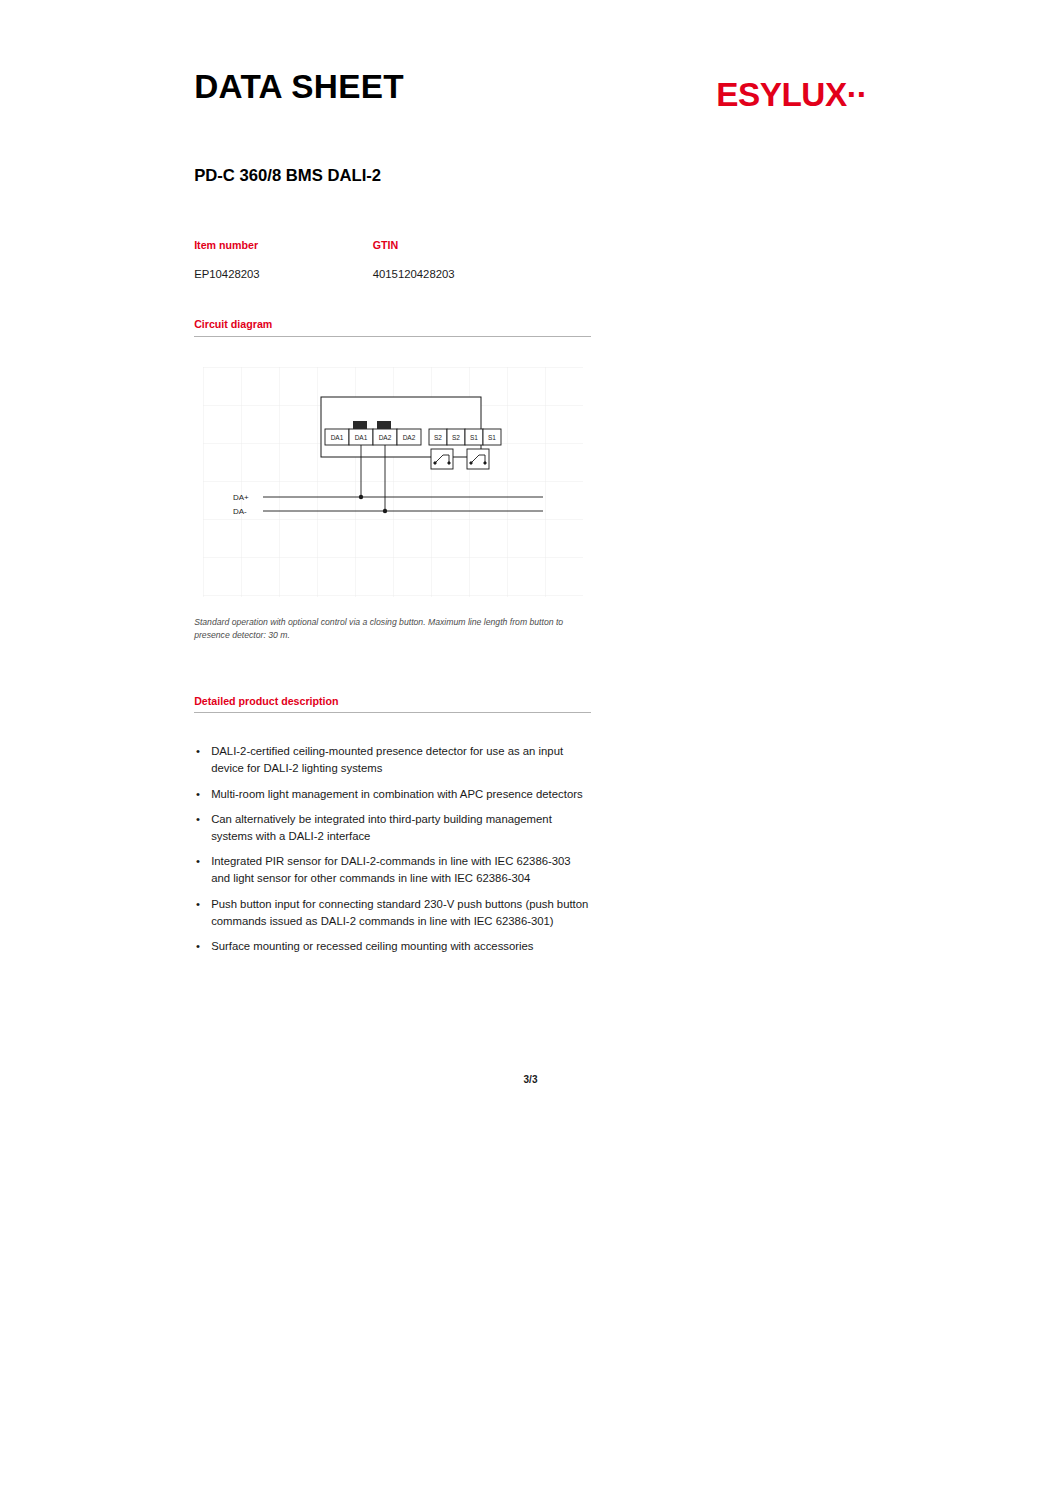DATA SHEET
ESYLUX··
PD-C 360/8 BMS DALI-2
| Item number | GTIN |
| --- | --- |
| EP10428203 | 4015120428203 |
Circuit diagram
DA1 DA1 DA2 DA2 S2 S2 S1 S1 DA+ DA-
Standard operation with optional control via a closing button. Maximum line length from button to presence detector: 30 m.
Detailed product description
DALI-2-certified ceiling-mounted presence detector for use as an input device for DALI-2 lighting systems
Multi-room light management in combination with APC presence detectors
Can alternatively be integrated into third-party building management systems with a DALI-2 interface
Integrated PIR sensor for DALI-2-commands in line with IEC 62386-303 and light sensor for other commands in line with IEC 62386-304
Push button input for connecting standard 230-V push buttons (push button commands issued as DALI-2 commands in line with IEC 62386-301)
Surface mounting or recessed ceiling mounting with accessories
3/3